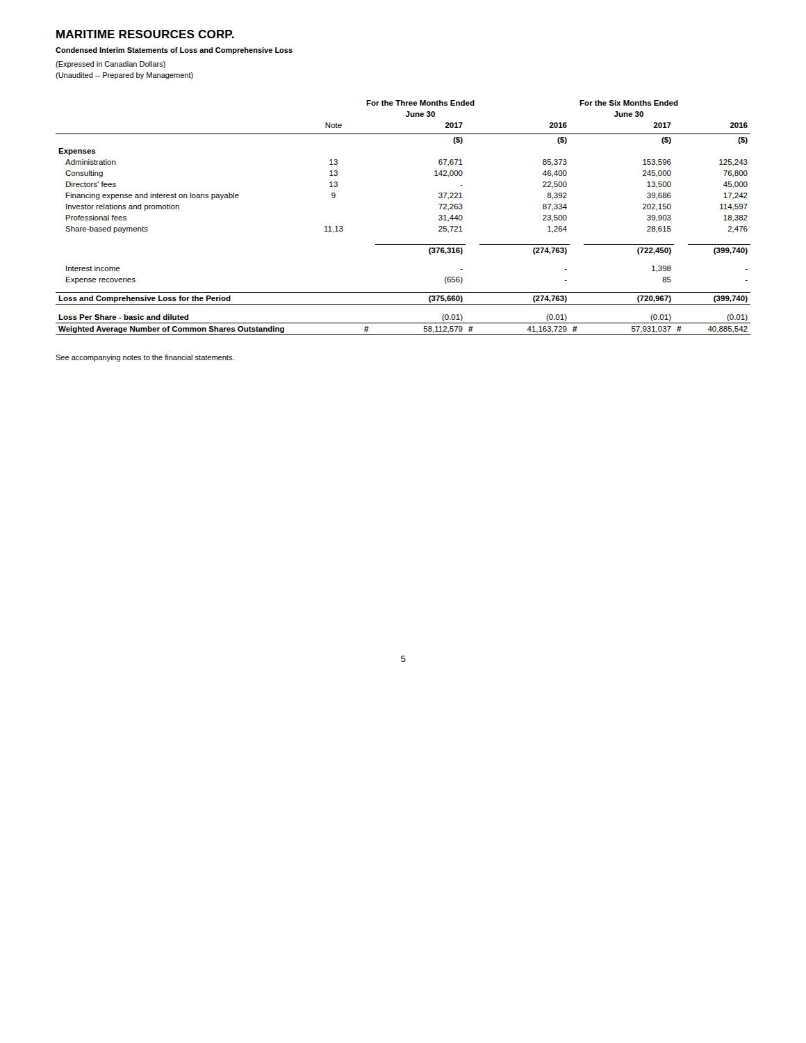MARITIME RESOURCES CORP.
Condensed Interim Statements of Loss and Comprehensive Loss
(Expressed in Canadian Dollars)
(Unaudited -- Prepared by Management)
| | | For the Three Months Ended | | For the Six Months Ended | |
| | | June 30 | | June 30 | |
| | Note | | 2017 | | 2016 | | 2017 | | 2016 |
| | | | ($) | | ($) | | ($) | | ($) |
| Expenses | | | | | | | | | |
| Administration | 13 | | 67,671 | | 85,373 | | 153,596 | | 125,243 |
| Consulting | 13 | | 142,000 | | 46,400 | | 245,000 | | 76,800 |
| Directors' fees | 13 | | - | | 22,500 | | 13,500 | | 45,000 |
| Financing expense and interest on loans payable | 9 | | 37,221 | | 8,392 | | 39,686 | | 17,242 |
| Investor relations and promotion | | | 72,263 | | 87,334 | | 202,150 | | 114,597 |
| Professional fees | | | 31,440 | | 23,500 | | 39,903 | | 18,382 |
| Share-based payments | 11,13 | | 25,721 | | 1,264 | | 28,615 | | 2,476 |
| | | | (376,316) | | (274,763) | | (722,450) | | (399,740) |
| Interest income | | | - | | - | | 1,398 | | - |
| Expense recoveries | | | (656) | | - | | 85 | | - |
| Loss and Comprehensive Loss for the Period | | | (375,660) | | (274,763) | | (720,967) | | (399,740) |
| Loss Per Share - basic and diluted | | | (0.01) | | (0.01) | | (0.01) | | (0.01) |
| Weighted Average Number of Common Shares Outstanding | | # | 58,112,579 | # | 41,163,729 | # | 57,931,037 | # | 40,885,542 |
See accompanying notes to the financial statements.
5